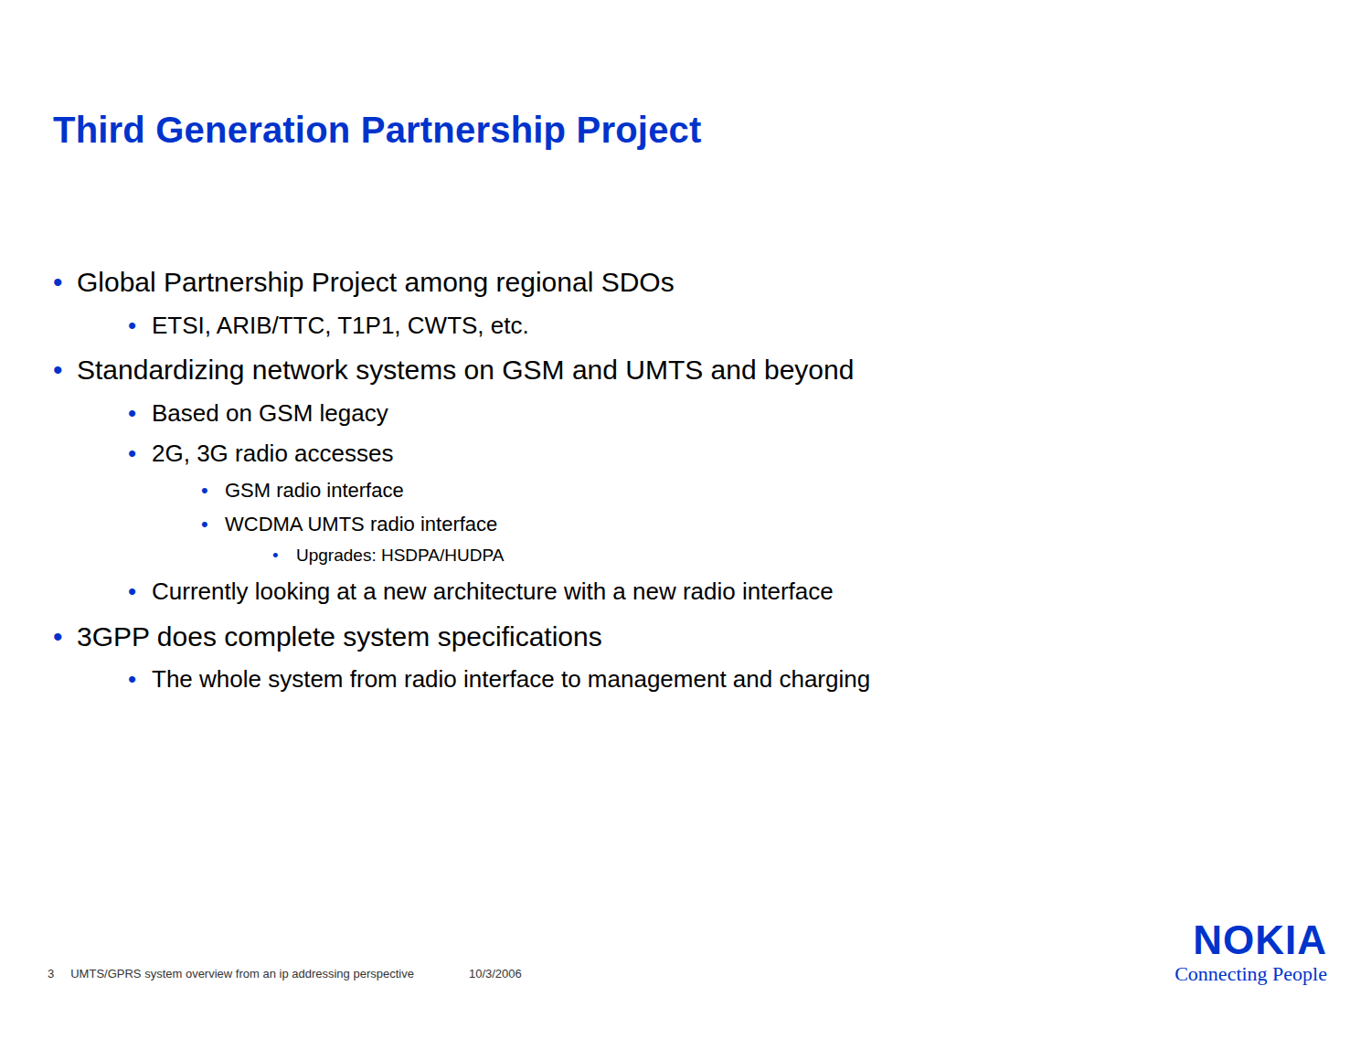Third Generation Partnership Project
Global Partnership Project among regional SDOs
ETSI, ARIB/TTC, T1P1, CWTS, etc.
Standardizing network systems on GSM and UMTS and beyond
Based on GSM legacy
2G, 3G radio accesses
GSM radio interface
WCDMA UMTS radio interface
Upgrades: HSDPA/HUDPA
Currently looking at a new architecture with a new radio interface
3GPP does complete system specifications
The whole system from radio interface to management and charging
3 UMTS/GPRS system overview from an ip addressing perspective10/3/2006
NOKIA
Connecting People